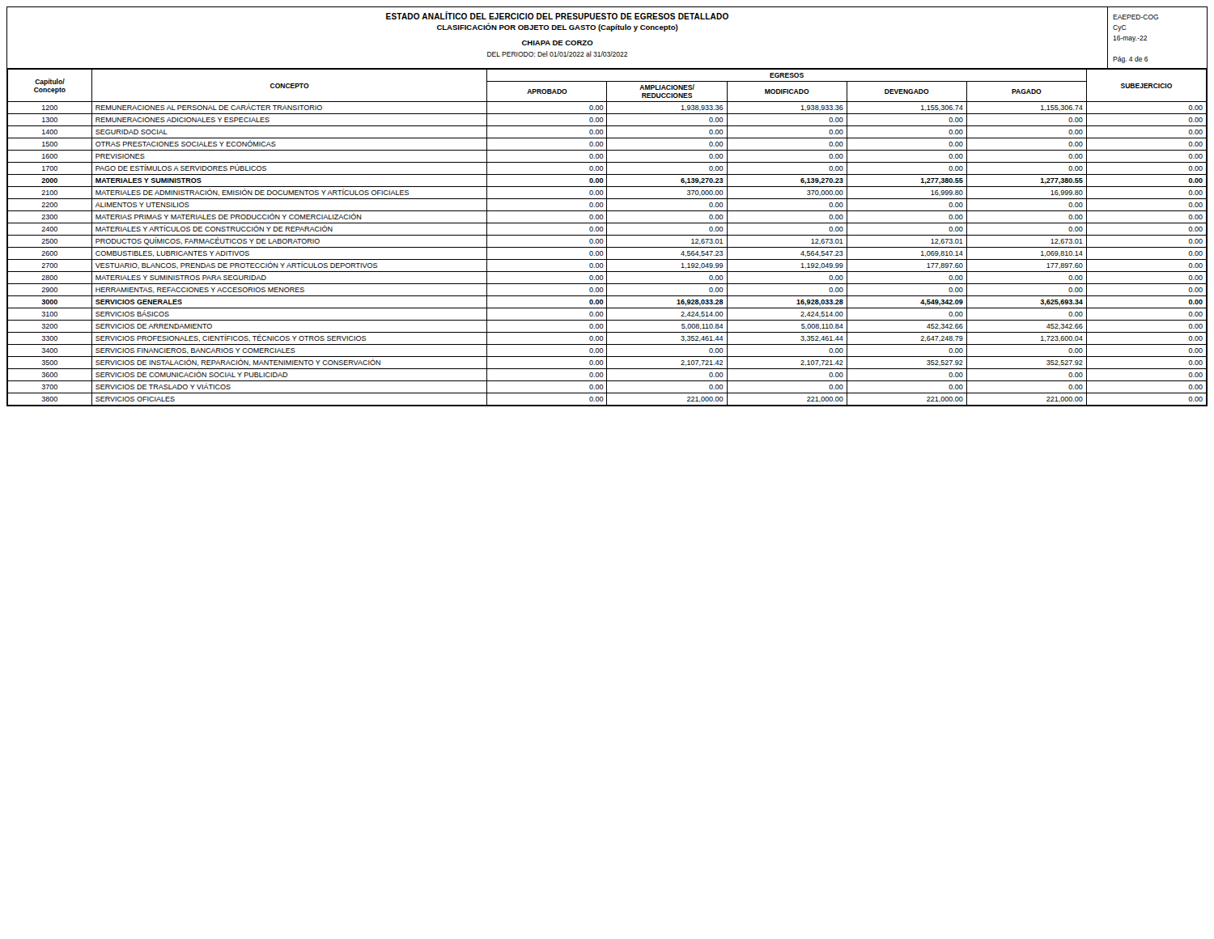ESTADO ANALÍTICO DEL EJERCICIO DEL PRESUPUESTO DE EGRESOS DETALLADO
CLASIFICACIÓN POR OBJETO DEL GASTO (Capítulo y Concepto)
CHIAPA DE CORZO
DEL PERIODO: Del 01/01/2022 al 31/03/2022
EAEPED-COG
CyC
16-may.-22
Pág. 4 de 6
| Capítulo/ Concepto | CONCEPTO | EGRESOS | SUBEJERCICIO |
| --- | --- | --- | --- |
| APROBADO | AMPLIACIONES/ REDUCCIONES | MODIFICADO | DEVENGADO | PAGADO |
| 1200 | REMUNERACIONES AL PERSONAL DE CARÁCTER TRANSITORIO | 0.00 | 1,938,933.36 | 1,938,933.36 | 1,155,306.74 | 1,155,306.74 | 0.00 |
| 1300 | REMUNERACIONES ADICIONALES Y ESPECIALES | 0.00 | 0.00 | 0.00 | 0.00 | 0.00 | 0.00 |
| 1400 | SEGURIDAD SOCIAL | 0.00 | 0.00 | 0.00 | 0.00 | 0.00 | 0.00 |
| 1500 | OTRAS PRESTACIONES SOCIALES Y ECONÓMICAS | 0.00 | 0.00 | 0.00 | 0.00 | 0.00 | 0.00 |
| 1600 | PREVISIONES | 0.00 | 0.00 | 0.00 | 0.00 | 0.00 | 0.00 |
| 1700 | PAGO DE ESTÍMULOS A SERVIDORES PÚBLICOS | 0.00 | 0.00 | 0.00 | 0.00 | 0.00 | 0.00 |
| 2000 | MATERIALES Y SUMINISTROS | 0.00 | 6,139,270.23 | 6,139,270.23 | 1,277,380.55 | 1,277,380.55 | 0.00 |
| 2100 | MATERIALES DE ADMINISTRACIÓN, EMISIÓN DE DOCUMENTOS Y ARTÍCULOS OFICIALES | 0.00 | 370,000.00 | 370,000.00 | 16,999.80 | 16,999.80 | 0.00 |
| 2200 | ALIMENTOS Y UTENSILIOS | 0.00 | 0.00 | 0.00 | 0.00 | 0.00 | 0.00 |
| 2300 | MATERIAS PRIMAS Y MATERIALES DE PRODUCCIÓN Y COMERCIALIZACIÓN | 0.00 | 0.00 | 0.00 | 0.00 | 0.00 | 0.00 |
| 2400 | MATERIALES Y ARTÍCULOS DE CONSTRUCCIÓN Y DE REPARACIÓN | 0.00 | 0.00 | 0.00 | 0.00 | 0.00 | 0.00 |
| 2500 | PRODUCTOS QUÍMICOS, FARMACÉUTICOS Y DE LABORATORIO | 0.00 | 12,673.01 | 12,673.01 | 12,673.01 | 12,673.01 | 0.00 |
| 2600 | COMBUSTIBLES, LUBRICANTES Y ADITIVOS | 0.00 | 4,564,547.23 | 4,564,547.23 | 1,069,810.14 | 1,069,810.14 | 0.00 |
| 2700 | VESTUARIO, BLANCOS, PRENDAS DE PROTECCIÓN Y ARTÍCULOS DEPORTIVOS | 0.00 | 1,192,049.99 | 1,192,049.99 | 177,897.60 | 177,897.60 | 0.00 |
| 2800 | MATERIALES Y SUMINISTROS PARA SEGURIDAD | 0.00 | 0.00 | 0.00 | 0.00 | 0.00 | 0.00 |
| 2900 | HERRAMIENTAS, REFACCIONES Y ACCESORIOS MENORES | 0.00 | 0.00 | 0.00 | 0.00 | 0.00 | 0.00 |
| 3000 | SERVICIOS GENERALES | 0.00 | 16,928,033.28 | 16,928,033.28 | 4,549,342.09 | 3,625,693.34 | 0.00 |
| 3100 | SERVICIOS BÁSICOS | 0.00 | 2,424,514.00 | 2,424,514.00 | 0.00 | 0.00 | 0.00 |
| 3200 | SERVICIOS DE ARRENDAMIENTO | 0.00 | 5,008,110.84 | 5,008,110.84 | 452,342.66 | 452,342.66 | 0.00 |
| 3300 | SERVICIOS PROFESIONALES, CIENTÍFICOS, TÉCNICOS Y OTROS SERVICIOS | 0.00 | 3,352,461.44 | 3,352,461.44 | 2,647,248.79 | 1,723,600.04 | 0.00 |
| 3400 | SERVICIOS FINANCIEROS, BANCARIOS Y COMERCIALES | 0.00 | 0.00 | 0.00 | 0.00 | 0.00 | 0.00 |
| 3500 | SERVICIOS DE INSTALACIÓN, REPARACIÓN, MANTENIMIENTO Y CONSERVACIÓN | 0.00 | 2,107,721.42 | 2,107,721.42 | 352,527.92 | 352,527.92 | 0.00 |
| 3600 | SERVICIOS DE COMUNICACIÓN SOCIAL Y PUBLICIDAD | 0.00 | 0.00 | 0.00 | 0.00 | 0.00 | 0.00 |
| 3700 | SERVICIOS DE TRASLADO Y VIÁTICOS | 0.00 | 0.00 | 0.00 | 0.00 | 0.00 | 0.00 |
| 3800 | SERVICIOS OFICIALES | 0.00 | 221,000.00 | 221,000.00 | 221,000.00 | 221,000.00 | 0.00 |